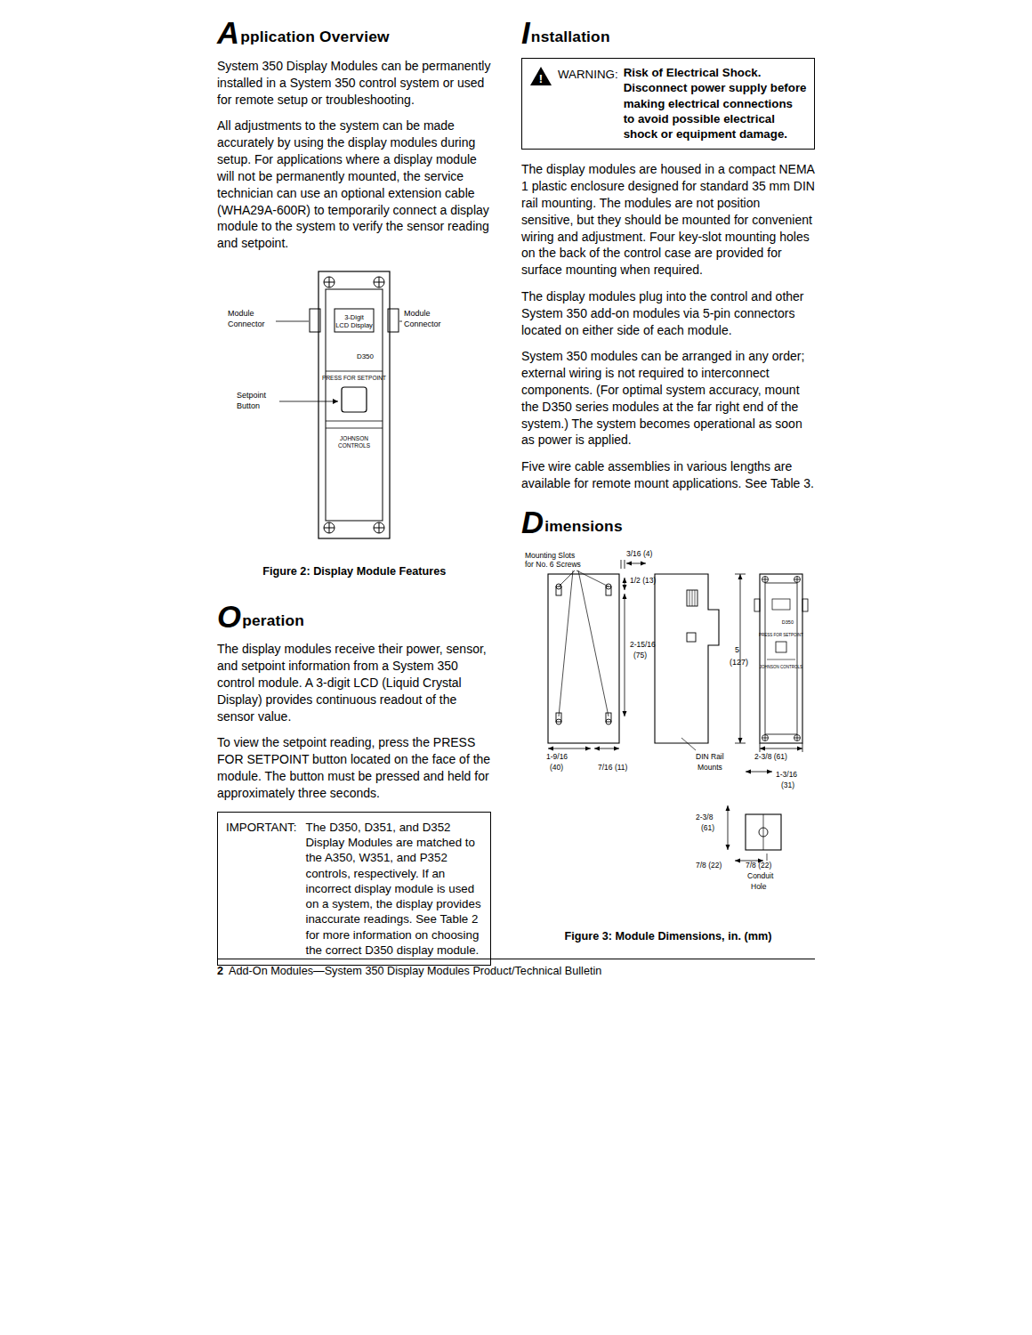Application Overview
System 350 Display Modules can be permanently installed in a System 350 control system or used for remote setup or troubleshooting.
All adjustments to the system can be made accurately by using the display modules during setup. For applications where a display module will not be permanently mounted, the service technician can use an optional extension cable (WHA29A-600R) to temporarily connect a display module to the system to verify the sensor reading and setpoint.
3-Digit LCD Display D350 PRESS FOR SETPOINT JOHNSON CONTROLS Module Connector Module Connector Setpoint Button
Figure 2: Display Module Features
Operation
The display modules receive their power, sensor, and setpoint information from a System 350 control module. A 3-digit LCD (Liquid Crystal Display) provides continuous readout of the sensor value.
To view the setpoint reading, press the PRESS FOR SETPOINT button located on the face of the module. The button must be pressed and held for approximately three seconds.
IMPORTANT:
The D350, D351, and D352 Display Modules are matched to the A350, W351, and P352 controls, respectively. If an incorrect display module is used on a system, the display provides inaccurate readings. See Table 2 for more information on choosing the correct D350 display module.
Installation
!
WARNING:
Risk of Electrical Shock.
Disconnect power supply before making electrical connections to avoid possible electrical shock or equipment damage.
The display modules are housed in a compact NEMA 1 plastic enclosure designed for standard 35 mm DIN rail mounting. The modules are not position sensitive, but they should be mounted for convenient wiring and adjustment. Four key-slot mounting holes on the back of the control case are provided for surface mounting when required.
The display modules plug into the control and other System 350 add-on modules via 5-pin connectors located on either side of each module.
System 350 modules can be arranged in any order; external wiring is not required to interconnect components. (For optimal system accuracy, mount the D350 series modules at the far right end of the system.) The system becomes operational as soon as power is applied.
Five wire cable assemblies in various lengths are available for remote mount applications. See Table 3.
Dimensions
Mounting Slots for No. 6 Screws 3/16 (4) 1/2 (13) 2-15/16 (75) 1-9/16 (40) 7/16 (11) DIN Rail Mounts 5 (127) D350 PRESS FOR SETPOINT JOHNSON CONTROLS 2-3/8 (61) 1-3/16 (31) 2-3/8 (61) 7/8 (22) 7/8 (22) Conduit Hole
Figure 3: Module Dimensions, in. (mm)
2 Add-On Modules—System 350 Display Modules Product/Technical Bulletin